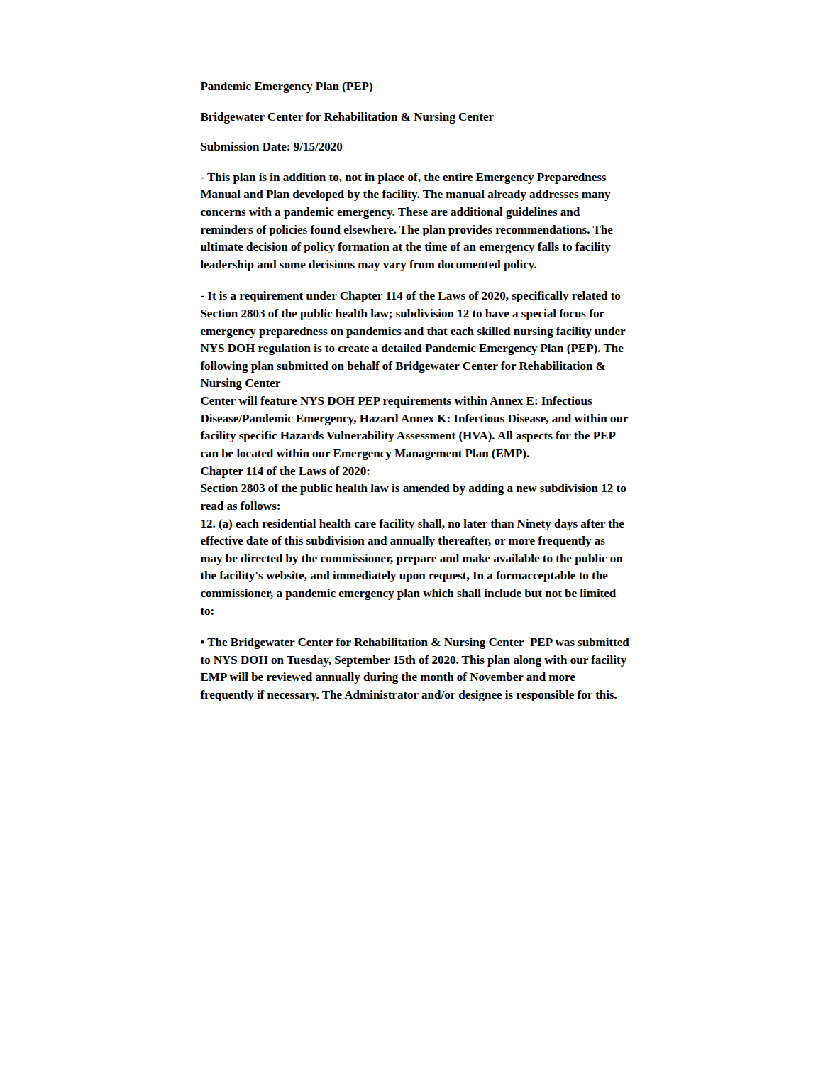Pandemic Emergency Plan (PEP)
Bridgewater Center for Rehabilitation & Nursing Center
Submission Date: 9/15/2020
- This plan is in addition to, not in place of, the entire Emergency Preparedness Manual and Plan developed by the facility. The manual already addresses many concerns with a pandemic emergency. These are additional guidelines and reminders of policies found elsewhere. The plan provides recommendations. The ultimate decision of policy formation at the time of an emergency falls to facility leadership and some decisions may vary from documented policy.
- It is a requirement under Chapter 114 of the Laws of 2020, specifically related to Section 2803 of the public health law; subdivision 12 to have a special focus for emergency preparedness on pandemics and that each skilled nursing facility under NYS DOH regulation is to create a detailed Pandemic Emergency Plan (PEP). The following plan submitted on behalf of Bridgewater Center for Rehabilitation & Nursing Center
Center will feature NYS DOH PEP requirements within Annex E: Infectious Disease/Pandemic Emergency, Hazard Annex K: Infectious Disease, and within our facility specific Hazards Vulnerability Assessment (HVA). All aspects for the PEP can be located within our Emergency Management Plan (EMP).
Chapter 114 of the Laws of 2020:
Section 2803 of the public health law is amended by adding a new subdivision 12 to read as follows:
12. (a) each residential health care facility shall, no later than Ninety days after the effective date of this subdivision and annually thereafter, or more frequently as may be directed by the commissioner, prepare and make available to the public on the facility's website, and immediately upon request, In a formacceptable to the commissioner, a pandemic emergency plan which shall include but not be limited to:
• The Bridgewater Center for Rehabilitation & Nursing Center PEP was submitted to NYS DOH on Tuesday, September 15th of 2020. This plan along with our facility EMP will be reviewed annually during the month of November and more frequently if necessary. The Administrator and/or designee is responsible for this.